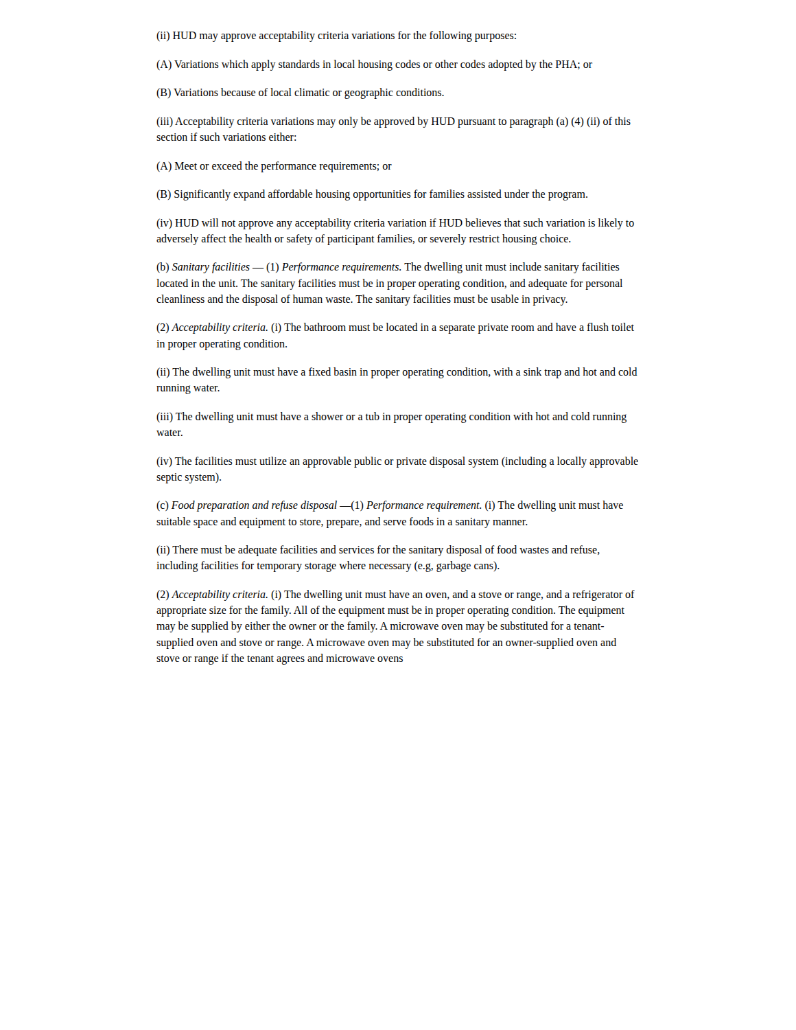(ii) HUD may approve acceptability criteria variations for the following purposes:
(A) Variations which apply standards in local housing codes or other codes adopted by the PHA; or
(B) Variations because of local climatic or geographic conditions.
(iii) Acceptability criteria variations may only be approved by HUD pursuant to paragraph (a) (4) (ii) of this section if such variations either:
(A) Meet or exceed the performance requirements; or
(B) Significantly expand affordable housing opportunities for families assisted under the program.
(iv) HUD will not approve any acceptability criteria variation if HUD believes that such variation is likely to adversely affect the health or safety of participant families, or severely restrict housing choice.
(b) Sanitary facilities — (1) Performance requirements. The dwelling unit must include sanitary facilities located in the unit. The sanitary facilities must be in proper operating condition, and adequate for personal cleanliness and the disposal of human waste. The sanitary facilities must be usable in privacy.
(2) Acceptability criteria. (i) The bathroom must be located in a separate private room and have a flush toilet in proper operating condition.
(ii) The dwelling unit must have a fixed basin in proper operating condition, with a sink trap and hot and cold running water.
(iii) The dwelling unit must have a shower or a tub in proper operating condition with hot and cold running water.
(iv) The facilities must utilize an approvable public or private disposal system (including a locally approvable septic system).
(c) Food preparation and refuse disposal —(1) Performance requirement. (i) The dwelling unit must have suitable space and equipment to store, prepare, and serve foods in a sanitary manner.
(ii) There must be adequate facilities and services for the sanitary disposal of food wastes and refuse, including facilities for temporary storage where necessary (e.g, garbage cans).
(2) Acceptability criteria. (i) The dwelling unit must have an oven, and a stove or range, and a refrigerator of appropriate size for the family. All of the equipment must be in proper operating condition. The equipment may be supplied by either the owner or the family. A microwave oven may be substituted for a tenant-supplied oven and stove or range. A microwave oven may be substituted for an owner-supplied oven and stove or range if the tenant agrees and microwave ovens